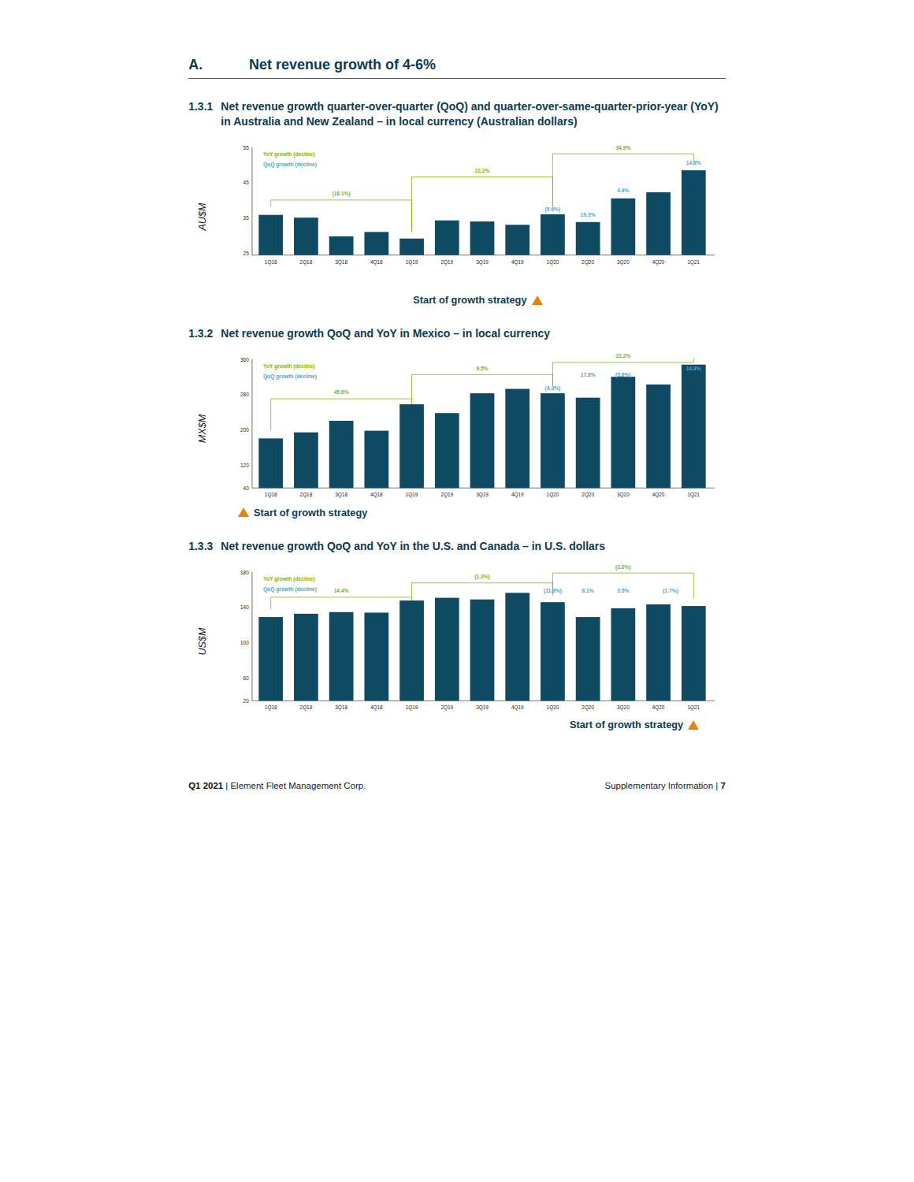A. Net revenue growth of 4-6%
1.3.1 Net revenue growth quarter-over-quarter (QoQ) and quarter-over-same-quarter-prior-year (YoY) in Australia and New Zealand – in local currency (Australian dollars)
AU$M
55 45 35 25 YoY growth (decline) QoQ growth (decline) 1Q18 2Q18 3Q18 4Q18 1Q19 2Q19 3Q19 4Q19 1Q20 2Q20 3Q20 4Q20 1Q21 (18.1%) 22.2% 34.9% (5.6%) 19.3% 4.4% 14.8%
Start of growth strategy
1.3.2 Net revenue growth QoQ and YoY in Mexico – in local currency
MX$M
360 280 200 120 40 YoY growth (decline) QoQ growth (decline) 1Q18 2Q18 3Q18 4Q18 1Q19 2Q19 3Q19 4Q19 1Q20 2Q20 3Q20 4Q20 1Q21 45.6% 9.5% 22.2% (4.3%) 17.8% (5.6%) 14.8%
Start of growth strategy
1.3.3 Net revenue growth QoQ and YoY in the U.S. and Canada – in U.S. dollars
US$M
180 140 100 60 20 YoY growth (decline) QoQ growth (decline) 1Q18 2Q18 3Q18 4Q18 1Q19 2Q19 3Q19 4Q19 1Q20 2Q20 3Q20 4Q20 1Q21 14.4% (1.3%) (3.0%) (11.8%) 8.1% 3.5% (1.7%)
Start of growth strategy
Q1 2021 | Element Fleet Management Corp.
Supplementary Information | 7